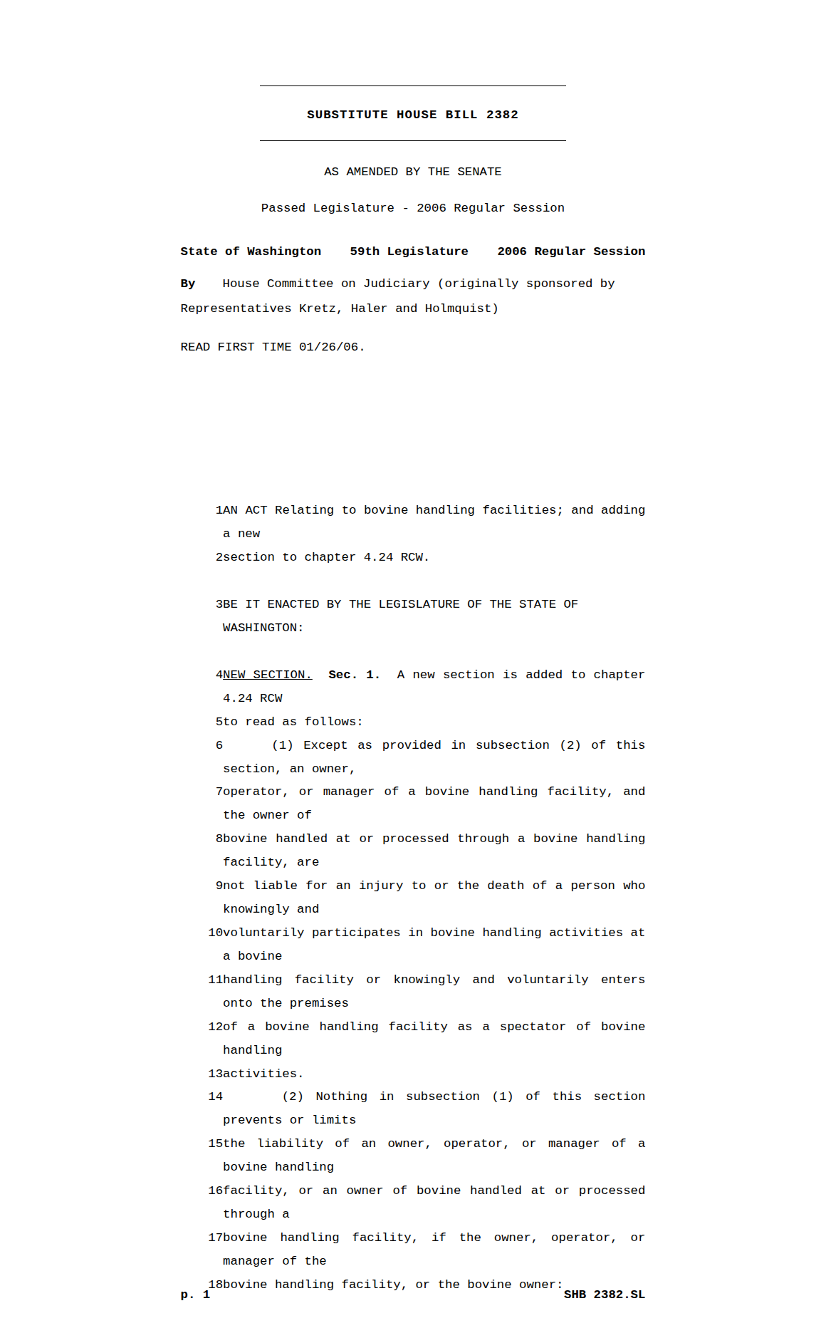SUBSTITUTE HOUSE BILL 2382
AS AMENDED BY THE SENATE
Passed Legislature - 2006 Regular Session
State of Washington 59th Legislature 2006 Regular Session
By House Committee on Judiciary (originally sponsored by
Representatives Kretz, Haler and Holmquist)
READ FIRST TIME 01/26/06.
| 1 | AN ACT Relating to bovine handling facilities; and adding a new |
| 2 | section to chapter 4.24 RCW. |
| 3 | BE IT ENACTED BY THE LEGISLATURE OF THE STATE OF WASHINGTON: |
| 4 | NEW SECTION. Sec. 1. A new section is added to chapter 4.24 RCW |
| 5 | to read as follows: |
| 6 | (1) Except as provided in subsection (2) of this section, an owner, |
| 7 | operator, or manager of a bovine handling facility, and the owner of |
| 8 | bovine handled at or processed through a bovine handling facility, are |
| 9 | not liable for an injury to or the death of a person who knowingly and |
| 10 | voluntarily participates in bovine handling activities at a bovine |
| 11 | handling facility or knowingly and voluntarily enters onto the premises |
| 12 | of a bovine handling facility as a spectator of bovine handling |
| 13 | activities. |
| 14 | (2) Nothing in subsection (1) of this section prevents or limits |
| 15 | the liability of an owner, operator, or manager of a bovine handling |
| 16 | facility, or an owner of bovine handled at or processed through a |
| 17 | bovine handling facility, if the owner, operator, or manager of the |
| 18 | bovine handling facility, or the bovine owner: |
p. 1 SHB 2382.SL